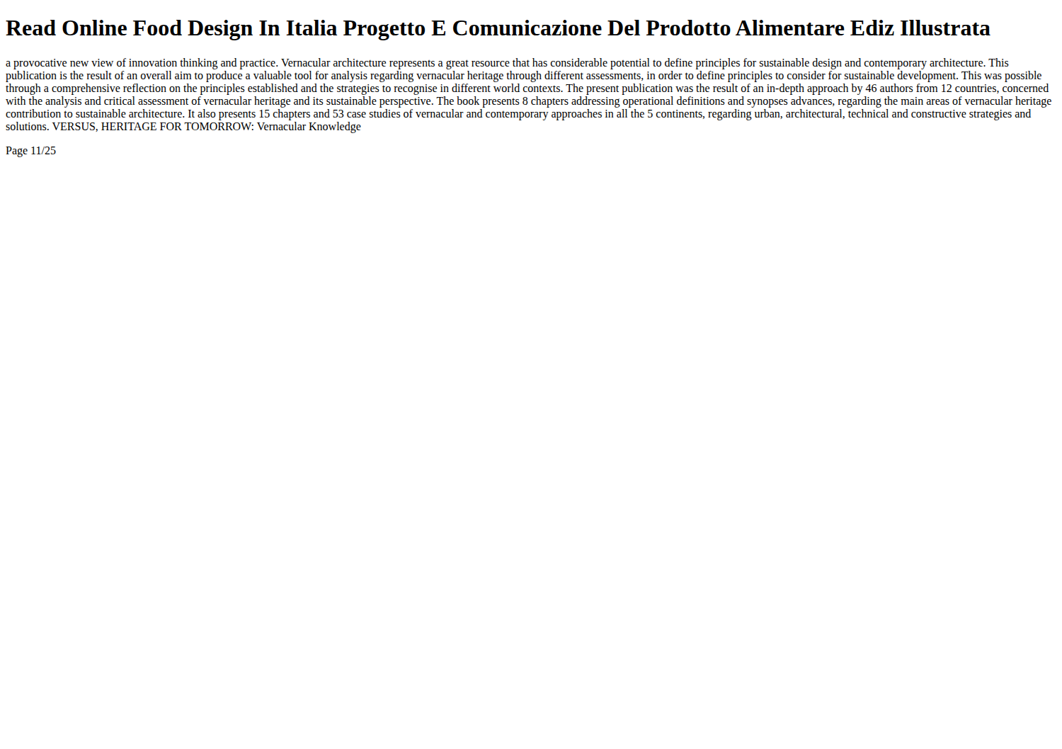Read Online Food Design In Italia Progetto E Comunicazione Del Prodotto Alimentare Ediz Illustrata
a provocative new view of innovation thinking and practice. Vernacular architecture represents a great resource that has considerable potential to define principles for sustainable design and contemporary architecture. This publication is the result of an overall aim to produce a valuable tool for analysis regarding vernacular heritage through different assessments, in order to define principles to consider for sustainable development. This was possible through a comprehensive reflection on the principles established and the strategies to recognise in different world contexts. The present publication was the result of an in-depth approach by 46 authors from 12 countries, concerned with the analysis and critical assessment of vernacular heritage and its sustainable perspective. The book presents 8 chapters addressing operational definitions and synopses advances, regarding the main areas of vernacular heritage contribution to sustainable architecture. It also presents 15 chapters and 53 case studies of vernacular and contemporary approaches in all the 5 continents, regarding urban, architectural, technical and constructive strategies and solutions. VERSUS, HERITAGE FOR TOMORROW: Vernacular Knowledge
Page 11/25